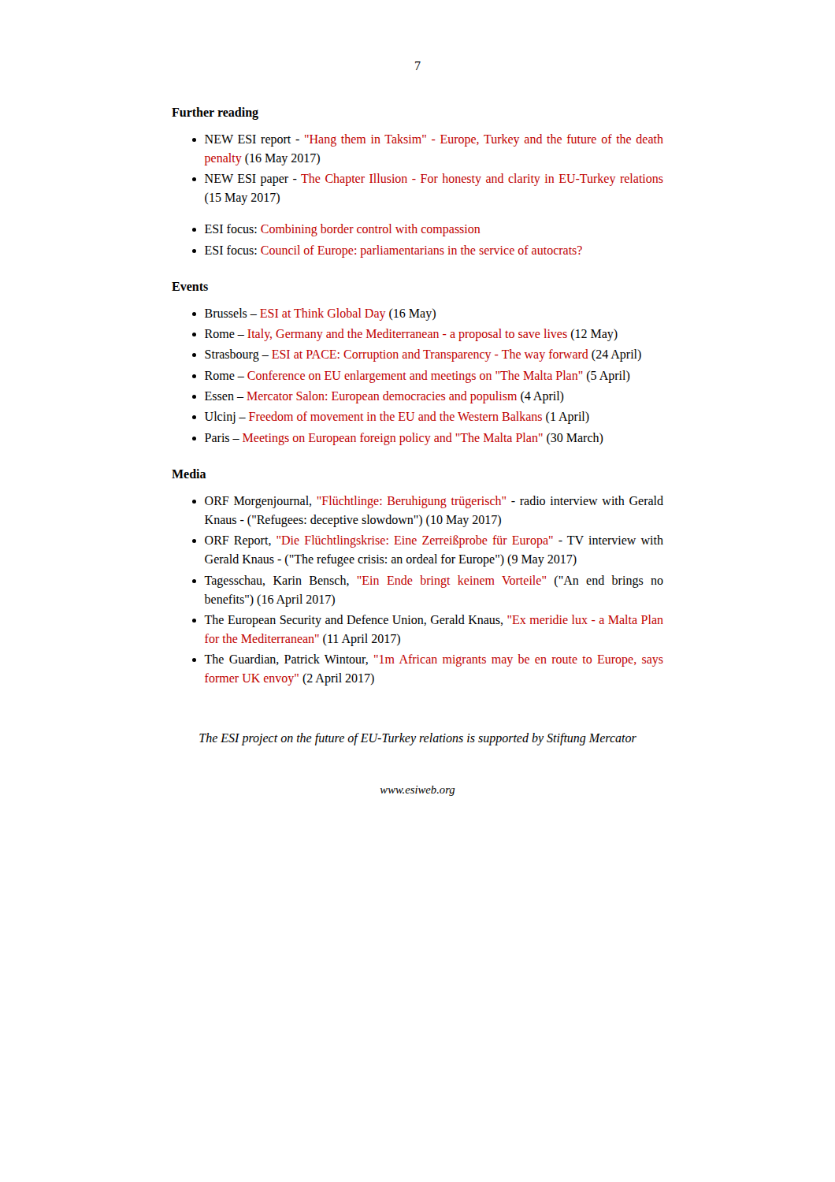7
Further reading
NEW ESI report - "Hang them in Taksim" - Europe, Turkey and the future of the death penalty (16 May 2017)
NEW ESI paper - The Chapter Illusion - For honesty and clarity in EU-Turkey relations (15 May 2017)
ESI focus: Combining border control with compassion
ESI focus: Council of Europe: parliamentarians in the service of autocrats?
Events
Brussels – ESI at Think Global Day (16 May)
Rome – Italy, Germany and the Mediterranean - a proposal to save lives (12 May)
Strasbourg – ESI at PACE: Corruption and Transparency - The way forward (24 April)
Rome – Conference on EU enlargement and meetings on "The Malta Plan" (5 April)
Essen – Mercator Salon: European democracies and populism (4 April)
Ulcinj – Freedom of movement in the EU and the Western Balkans (1 April)
Paris – Meetings on European foreign policy and "The Malta Plan" (30 March)
Media
ORF Morgenjournal, "Flüchtlinge: Beruhigung trügerisch" - radio interview with Gerald Knaus - ("Refugees: deceptive slowdown") (10 May 2017)
ORF Report, "Die Flüchtlingskrise: Eine Zerreißprobe für Europa" - TV interview with Gerald Knaus - ("The refugee crisis: an ordeal for Europe") (9 May 2017)
Tagesschau, Karin Bensch, "Ein Ende bringt keinem Vorteile" ("An end brings no benefits") (16 April 2017)
The European Security and Defence Union, Gerald Knaus, "Ex meridie lux - a Malta Plan for the Mediterranean" (11 April 2017)
The Guardian, Patrick Wintour, "1m African migrants may be en route to Europe, says former UK envoy" (2 April 2017)
The ESI project on the future of EU-Turkey relations is supported by Stiftung Mercator
www.esiweb.org